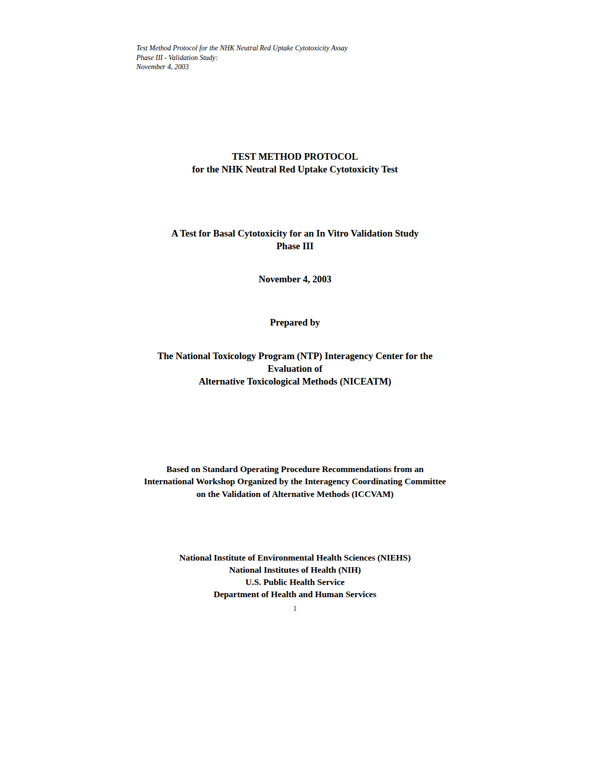Test Method Protocol for the NHK Neutral Red Uptake Cytotoxicity Assay
Phase III - Validation Study:
November 4, 2003
TEST METHOD PROTOCOL
for the NHK Neutral Red Uptake Cytotoxicity Test
A Test for Basal Cytotoxicity for an In Vitro Validation Study
Phase III
November 4, 2003
Prepared by
The National Toxicology Program (NTP) Interagency Center for the Evaluation of
Alternative Toxicological Methods (NICEATM)
Based on Standard Operating Procedure Recommendations from an
International Workshop Organized by the Interagency Coordinating Committee
on the Validation of Alternative Methods (ICCVAM)
National Institute of Environmental Health Sciences (NIEHS)
National Institutes of Health (NIH)
U.S. Public Health Service
Department of Health and Human Services
1